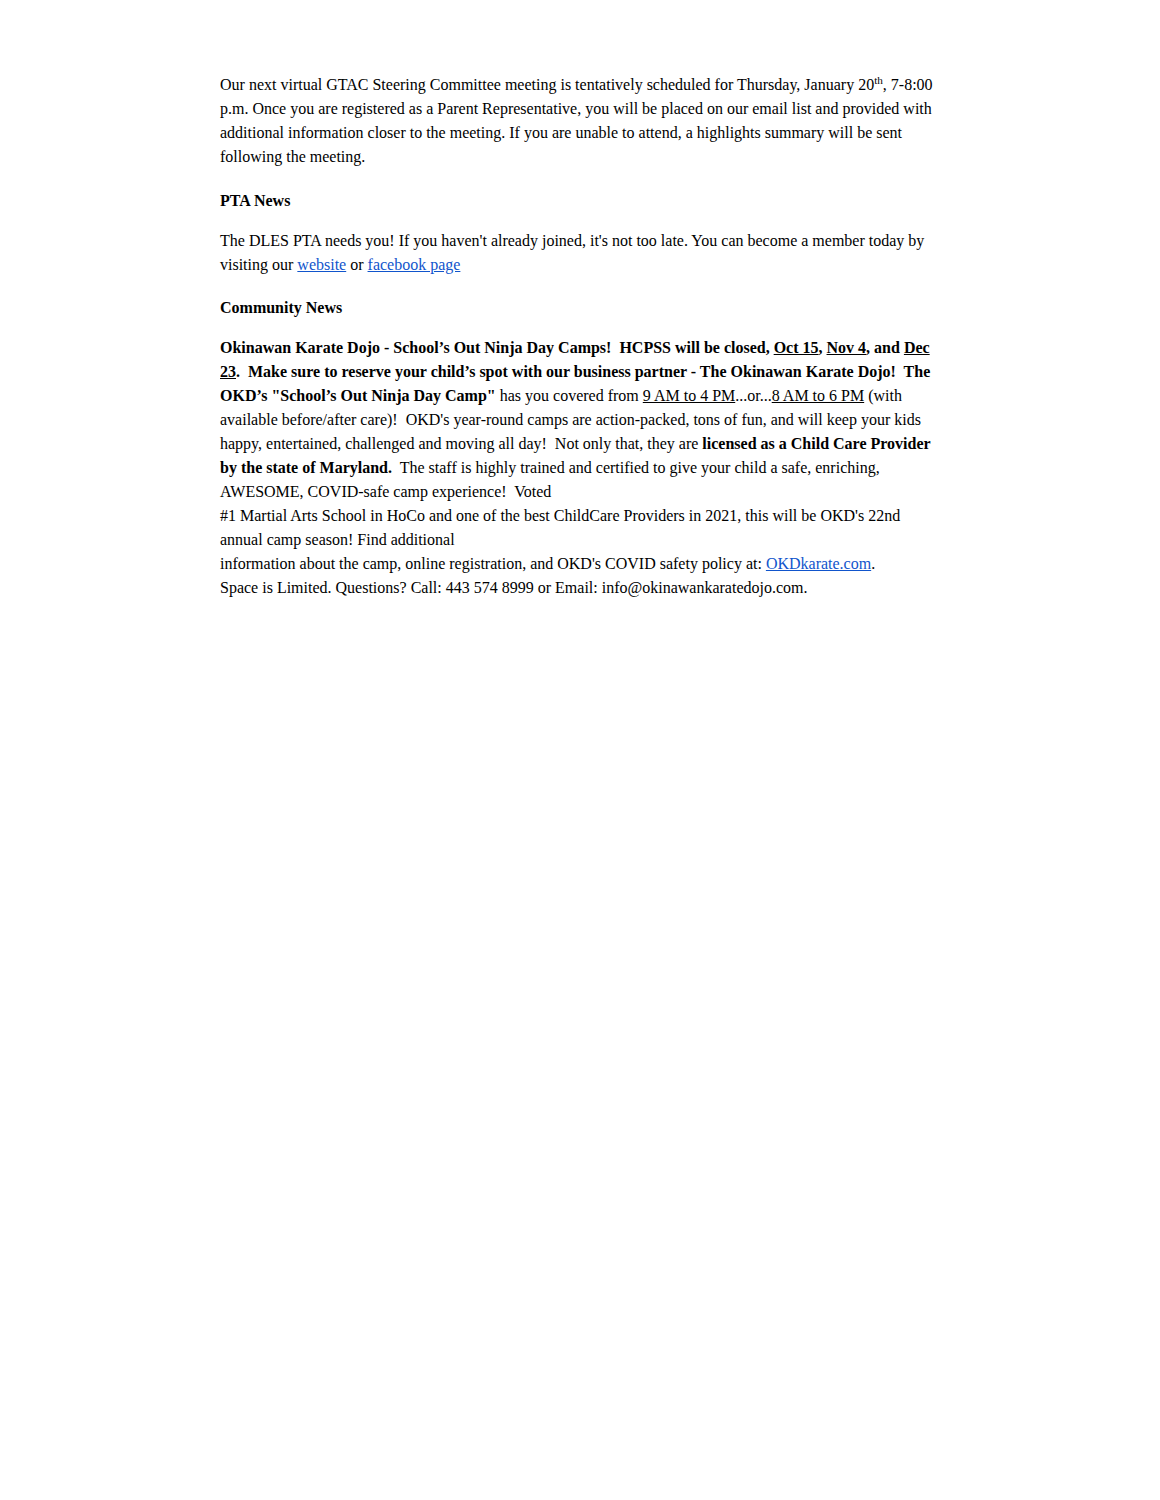Our next virtual GTAC Steering Committee meeting is tentatively scheduled for Thursday, January 20th, 7-8:00 p.m. Once you are registered as a Parent Representative, you will be placed on our email list and provided with additional information closer to the meeting. If you are unable to attend, a highlights summary will be sent following the meeting.
PTA News
The DLES PTA needs you! If you haven't already joined, it's not too late. You can become a member today by visiting our website or facebook page
Community News
Okinawan Karate Dojo - School’s Out Ninja Day Camps! HCPSS will be closed, Oct 15, Nov 4, and Dec 23. Make sure to reserve your child’s spot with our business partner - The Okinawan Karate Dojo! The OKD’s "School’s Out Ninja Day Camp" has you covered from 9 AM to 4 PM...or...8 AM to 6 PM (with available before/after care)! OKD's year-round camps are action-packed, tons of fun, and will keep your kids happy, entertained, challenged and moving all day! Not only that, they are licensed as a Child Care Provider by the state of Maryland. The staff is highly trained and certified to give your child a safe, enriching, AWESOME, COVID-safe camp experience! Voted
#1 Martial Arts School in HoCo and one of the best ChildCare Providers in 2021, this will be OKD's 22nd annual camp season! Find additional
information about the camp, online registration, and OKD's COVID safety policy at: OKDkarate.com.
Space is Limited. Questions? Call: 443 574 8999 or Email: info@okinawankaratedojo.com.